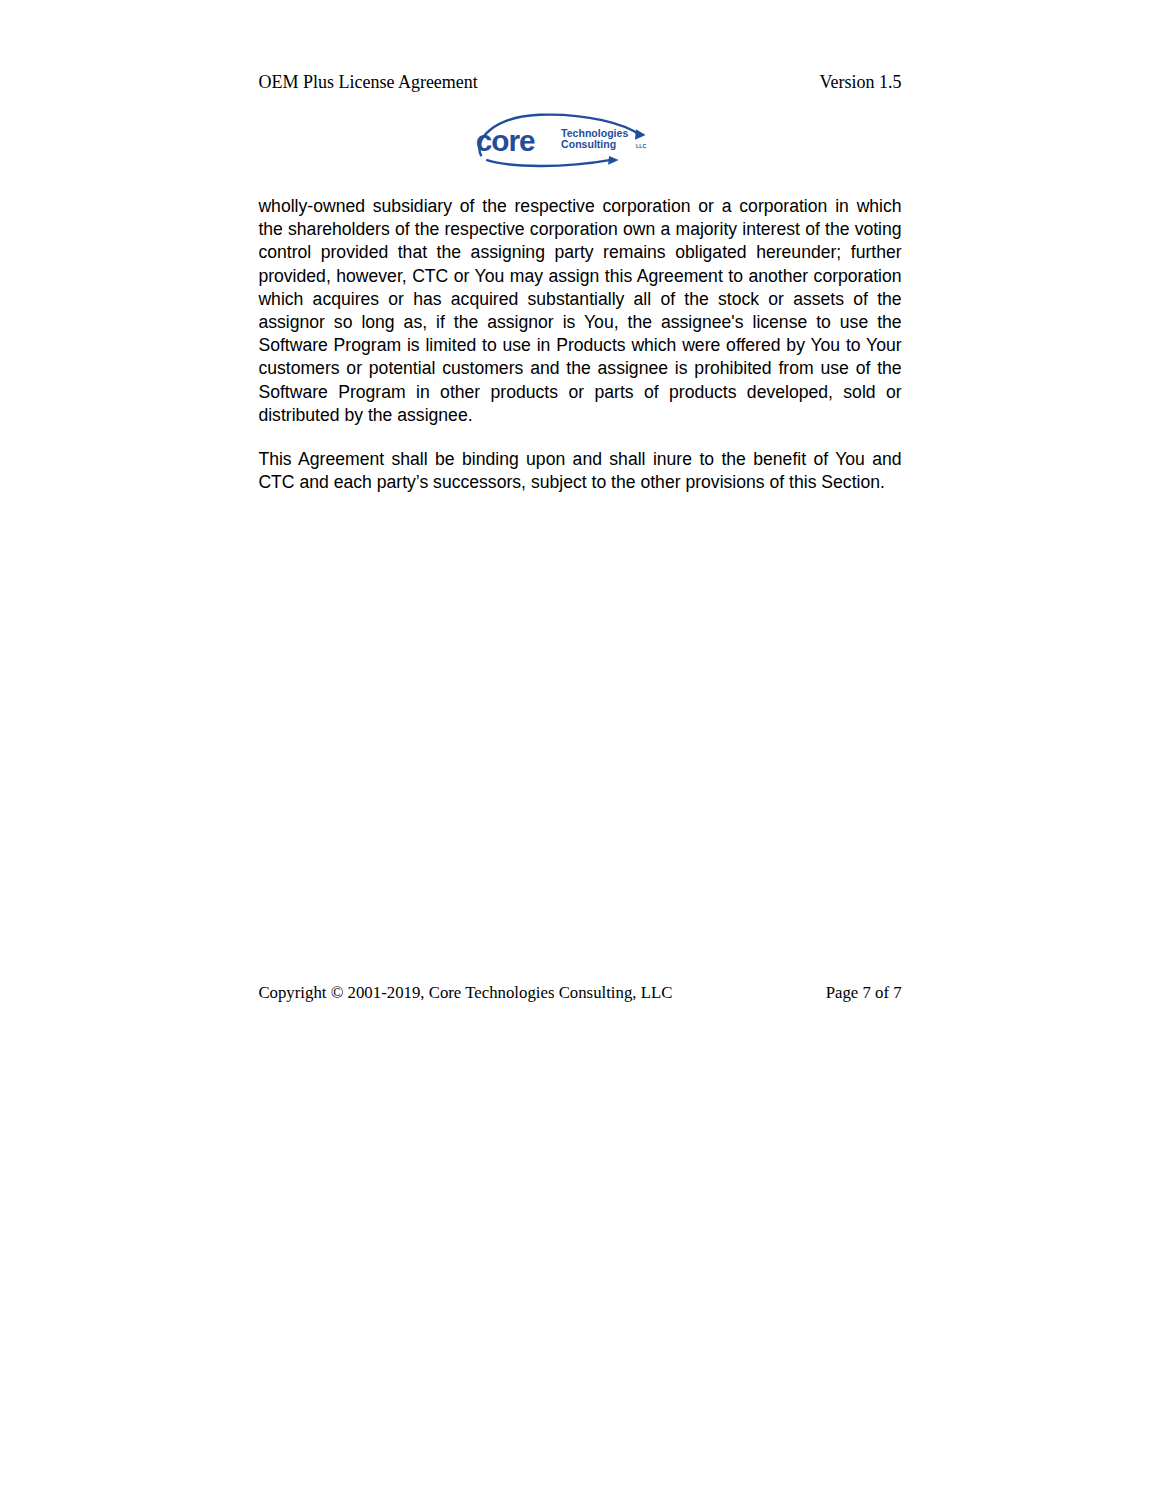OEM Plus License Agreement
Version 1.5
Core Technologies Consulting LLC core Technologies Consulting LLC
wholly-owned subsidiary of the respective corporation or a corporation in which the shareholders of the respective corporation own a majority interest of the voting control provided that the assigning party remains obligated hereunder; further provided, however, CTC or You may assign this Agreement to another corporation which acquires or has acquired substantially all of the stock or assets of the assignor so long as, if the assignor is You, the assignee's license to use the Software Program is limited to use in Products which were offered by You to Your customers or potential customers and the assignee is prohibited from use of the Software Program in other products or parts of products developed, sold or distributed by the assignee.
This Agreement shall be binding upon and shall inure to the benefit of You and CTC and each party’s successors, subject to the other provisions of this Section.
Copyright © 2001-2019, Core Technologies Consulting, LLC
Page 7 of 7